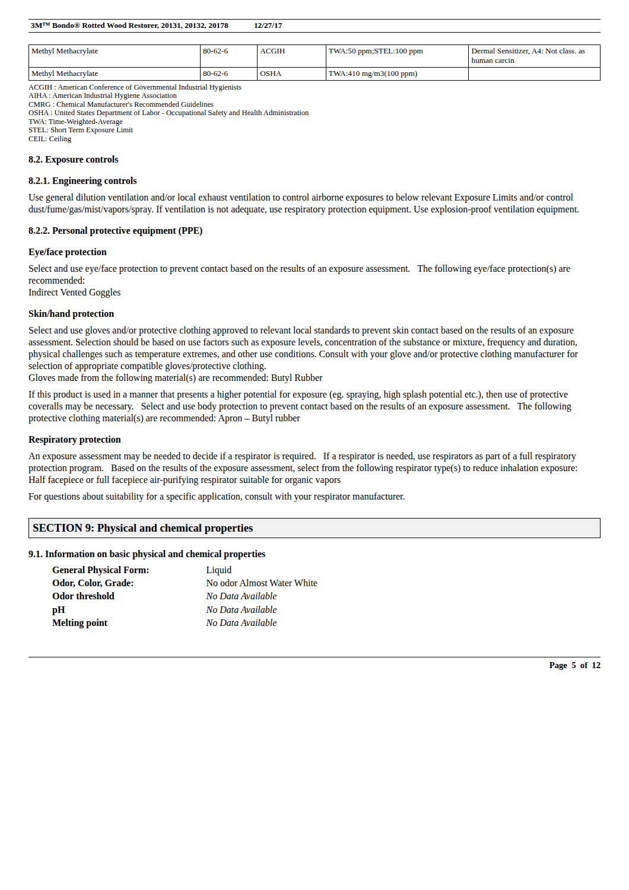3M™ Bondo® Rotted Wood Restorer, 20131, 20132, 20178 12/27/17
| Methyl Methacrylate | 80-62-6 | ACGIH | TWA:50 ppm;STEL:100 ppm | Dermal Sensitizer, A4: Not class. as human carcin |
| Methyl Methacrylate | 80-62-6 | OSHA | TWA:410 mg/m3(100 ppm) | |
ACGIH : American Conference of Governmental Industrial Hygienists
AIHA : American Industrial Hygiene Association
CMRG : Chemical Manufacturer's Recommended Guidelines
OSHA : United States Department of Labor - Occupational Safety and Health Administration
TWA: Time-Weighted-Average
STEL: Short Term Exposure Limit
CEIL: Ceiling
8.2. Exposure controls
8.2.1. Engineering controls
Use general dilution ventilation and/or local exhaust ventilation to control airborne exposures to below relevant Exposure Limits and/or control dust/fume/gas/mist/vapors/spray. If ventilation is not adequate, use respiratory protection equipment. Use explosion-proof ventilation equipment.
8.2.2. Personal protective equipment (PPE)
Eye/face protection
Select and use eye/face protection to prevent contact based on the results of an exposure assessment. The following eye/face protection(s) are recommended:
Indirect Vented Goggles
Skin/hand protection
Select and use gloves and/or protective clothing approved to relevant local standards to prevent skin contact based on the results of an exposure assessment. Selection should be based on use factors such as exposure levels, concentration of the substance or mixture, frequency and duration, physical challenges such as temperature extremes, and other use conditions. Consult with your glove and/or protective clothing manufacturer for selection of appropriate compatible gloves/protective clothing.
Gloves made from the following material(s) are recommended: Butyl Rubber
If this product is used in a manner that presents a higher potential for exposure (eg. spraying, high splash potential etc.), then use of protective coveralls may be necessary. Select and use body protection to prevent contact based on the results of an exposure assessment. The following protective clothing material(s) are recommended: Apron – Butyl rubber
Respiratory protection
An exposure assessment may be needed to decide if a respirator is required. If a respirator is needed, use respirators as part of a full respiratory protection program. Based on the results of the exposure assessment, select from the following respirator type(s) to reduce inhalation exposure:
Half facepiece or full facepiece air-purifying respirator suitable for organic vapors
For questions about suitability for a specific application, consult with your respirator manufacturer.
SECTION 9: Physical and chemical properties
9.1. Information on basic physical and chemical properties
| General Physical Form: | Liquid |
| Odor, Color, Grade: | No odor Almost Water White |
| Odor threshold | No Data Available |
| pH | No Data Available |
| Melting point | No Data Available |
Page 5 of 12